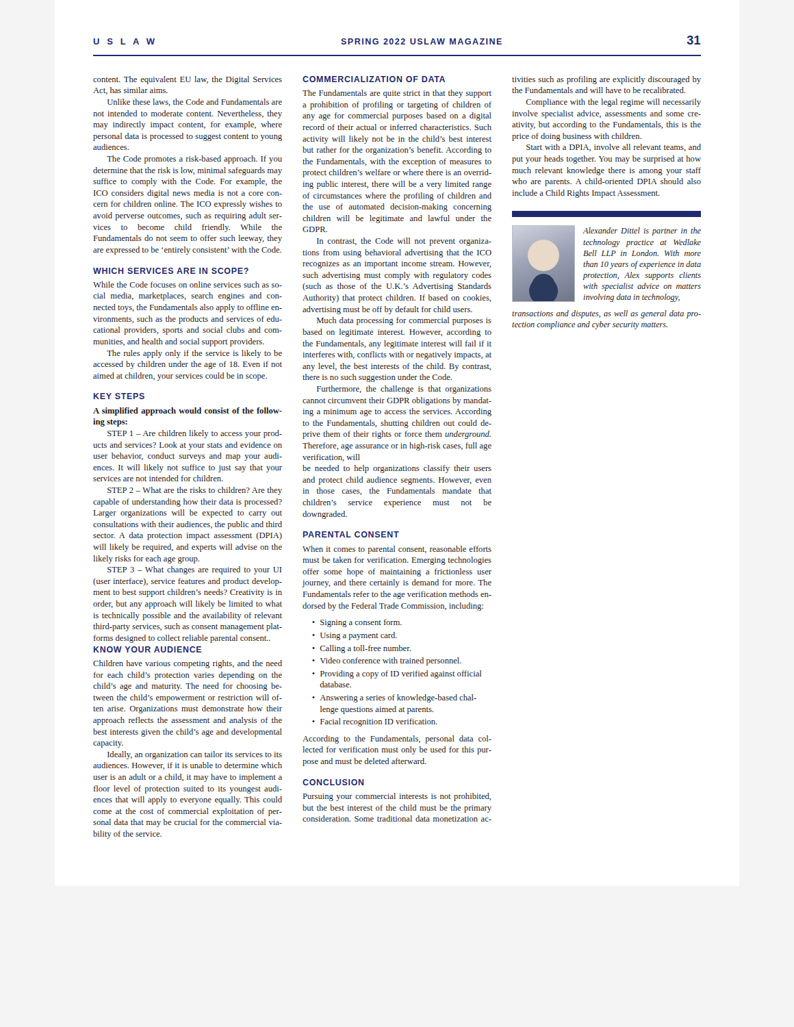U S L A W
SPRING 2022 USLAW MAGAZINE
31
content. The equivalent EU law, the Digital Services Act, has similar aims.
Unlike these laws, the Code and Fundamentals are not intended to moderate content. Nevertheless, they may indirectly impact content, for example, where personal data is processed to suggest content to young audiences.
The Code promotes a risk-based approach. If you determine that the risk is low, minimal safeguards may suffice to comply with the Code. For example, the ICO considers digital news media is not a core concern for children online. The ICO expressly wishes to avoid perverse outcomes, such as requiring adult services to become child friendly. While the Fundamentals do not seem to offer such leeway, they are expressed to be ‘entirely consistent’ with the Code.
WHICH SERVICES ARE IN SCOPE?
While the Code focuses on online services such as social media, marketplaces, search engines and connected toys, the Fundamentals also apply to offline environments, such as the products and services of educational providers, sports and social clubs and communities, and health and social support providers.
The rules apply only if the service is likely to be accessed by children under the age of 18. Even if not aimed at children, your services could be in scope.
KEY STEPS
A simplified approach would consist of the following steps:
STEP 1 – Are children likely to access your products and services? Look at your stats and evidence on user behavior, conduct surveys and map your audiences. It will likely not suffice to just say that your services are not intended for children.
STEP 2 – What are the risks to children? Are they capable of understanding how their data is processed? Larger organizations will be expected to carry out consultations with their audiences, the public and third sector. A data protection impact assessment (DPIA) will likely be required, and experts will advise on the likely risks for each age group.
STEP 3 – What changes are required to your UI (user interface), service features and product development to best support children’s needs? Creativity is in order, but any approach will likely be limited to what is technically possible and the availability of relevant third-party services, such as consent management platforms designed to collect reliable parental consent..
KNOW YOUR AUDIENCE
Children have various competing rights, and the need for each child’s protection varies depending on the child’s age and maturity. The need for choosing between the child’s empowerment or restriction will often arise. Organizations must demonstrate how their approach reflects the assessment and analysis of the best interests given the child’s age and developmental capacity.
Ideally, an organization can tailor its services to its audiences. However, if it is unable to determine which user is an adult or a child, it may have to implement a floor level of protection suited to its youngest audiences that will apply to everyone equally. This could come at the cost of commercial exploitation of personal data that may be crucial for the commercial viability of the service.
COMMERCIALIZATION OF DATA
The Fundamentals are quite strict in that they support a prohibition of profiling or targeting of children of any age for commercial purposes based on a digital record of their actual or inferred characteristics. Such activity will likely not be in the child’s best interest but rather for the organization’s benefit. According to the Fundamentals, with the exception of measures to protect children’s welfare or where there is an overriding public interest, there will be a very limited range of circumstances where the profiling of children and the use of automated decision-making concerning children will be legitimate and lawful under the GDPR.
In contrast, the Code will not prevent organizations from using behavioral advertising that the ICO recognizes as an important income stream. However, such advertising must comply with regulatory codes (such as those of the U.K.’s Advertising Standards Authority) that protect children. If based on cookies, advertising must be off by default for child users.
Much data processing for commercial purposes is based on legitimate interest. However, according to the Fundamentals, any legitimate interest will fail if it interferes with, conflicts with or negatively impacts, at any level, the best interests of the child. By contrast, there is no such suggestion under the Code.
Furthermore, the challenge is that organizations cannot circumvent their GDPR obligations by mandating a minimum age to access the services. According to the Fundamentals, shutting children out could deprive them of their rights or force them underground. Therefore, age assurance or in high-risk cases, full age verification, will
be needed to help organizations classify their users and protect child audience segments. However, even in those cases, the Fundamentals mandate that children’s service experience must not be downgraded.
PARENTAL CONSENT
When it comes to parental consent, reasonable efforts must be taken for verification. Emerging technologies offer some hope of maintaining a frictionless user journey, and there certainly is demand for more. The Fundamentals refer to the age verification methods endorsed by the Federal Trade Commission, including:
Signing a consent form.
Using a payment card.
Calling a toll-free number.
Video conference with trained personnel.
Providing a copy of ID verified against official database.
Answering a series of knowledge-based challenge questions aimed at parents.
Facial recognition ID verification.
According to the Fundamentals, personal data collected for verification must only be used for this purpose and must be deleted afterward.
CONCLUSION
Pursuing your commercial interests is not prohibited, but the best interest of the child must be the primary consideration. Some traditional data monetization activities such as profiling are explicitly discouraged by the Fundamentals and will have to be recalibrated.
Compliance with the legal regime will necessarily involve specialist advice, assessments and some creativity, but according to the Fundamentals, this is the price of doing business with children.
Start with a DPIA, involve all relevant teams, and put your heads together. You may be surprised at how much relevant knowledge there is among your staff who are parents. A child-oriented DPIA should also include a Child Rights Impact Assessment.
Alexander Dittel is partner in the technology practice at Wedlake Bell LLP in London. With more than 10 years of experience in data protection, Alex supports clients with specialist advice on matters involving data in technology,
transactions and disputes, as well as general data protection compliance and cyber security matters.